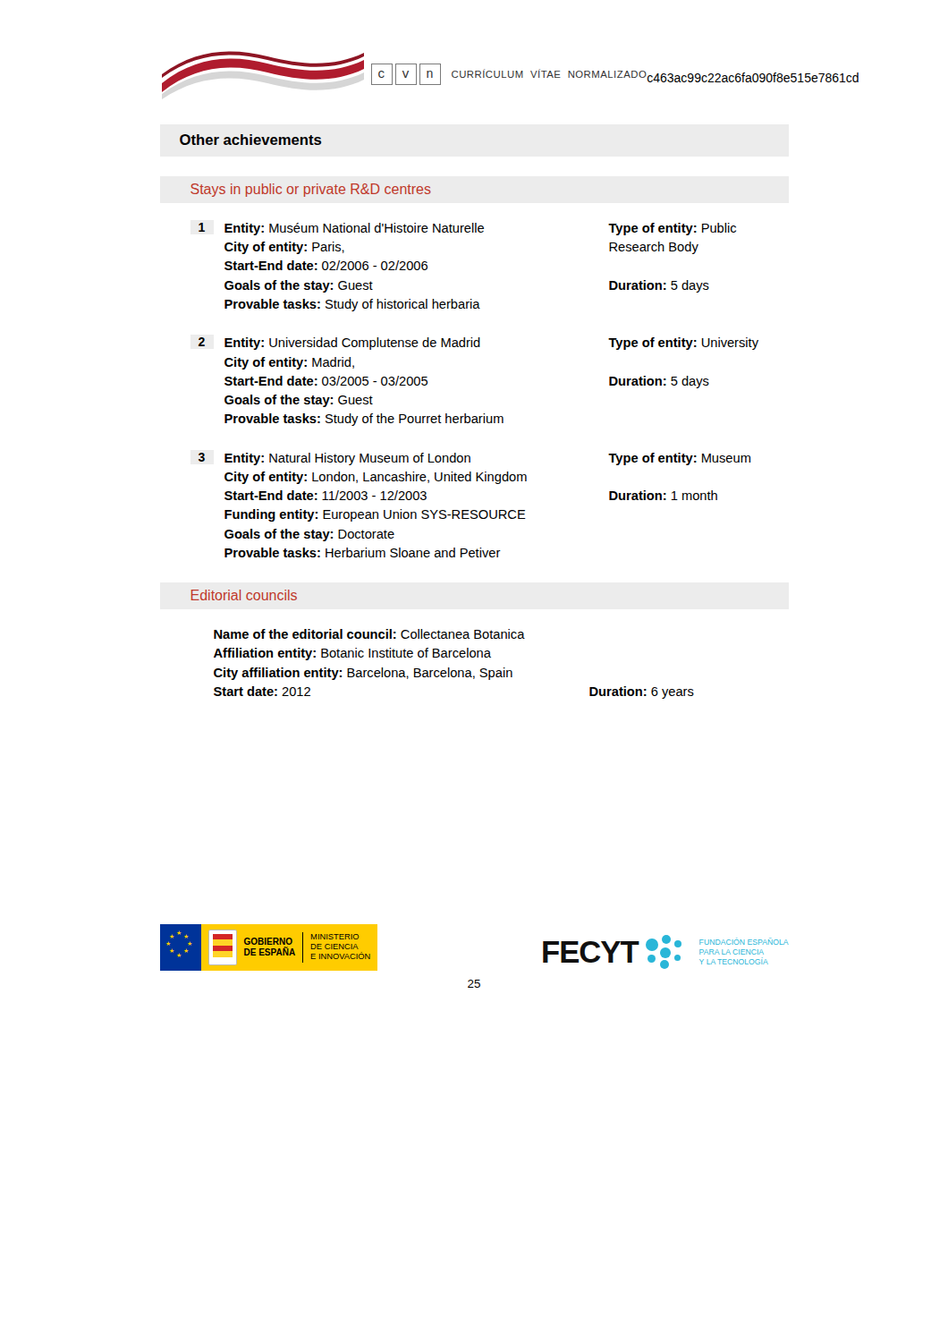cvn
CURRÍCULUM VÍTAE NORMALIZADO
c463ac99c22ac6fa090f8e515e7861cd
Other achievements
Stays in public or private R&D centres
1
Entity: Muséum National d'Histoire Naturelle
City of entity: Paris,
Start-End date: 02/2006 - 02/2006
Goals of the stay: Guest
Provable tasks: Study of historical herbaria
Type of entity: Public Research Body
Duration: 5 days
2
Entity: Universidad Complutense de Madrid
City of entity: Madrid,
Start-End date: 03/2005 - 03/2005
Goals of the stay: Guest
Provable tasks: Study of the Pourret herbarium
Type of entity: University
Duration: 5 days
3
Entity: Natural History Museum of London
City of entity: London, Lancashire, United Kingdom
Start-End date: 11/2003 - 12/2003
Funding entity: European Union SYS-RESOURCE
Goals of the stay: Doctorate
Provable tasks: Herbarium Sloane and Petiver
Type of entity: Museum
Duration: 1 month
Editorial councils
Name of the editorial council: Collectanea Botanica
Affiliation entity: Botanic Institute of Barcelona
City affiliation entity: Barcelona, Barcelona, Spain
Start date: 2012
Duration: 6 years
★ ★ ★ ★ ★ ★ ★ ★
GOBIERNO
DE ESPAÑA
MINISTERIO
DE CIENCIA
E INNOVACIÓN
FECYT
FUNDACIÓN ESPAÑOLA
PARA LA CIENCIA
Y LA TECNOLOGÍA
25